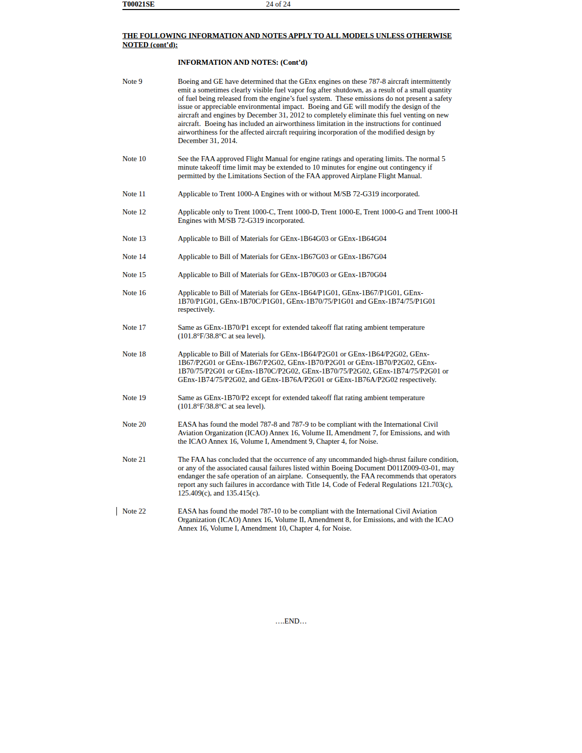T00021SE
24 of 24
THE FOLLOWING INFORMATION AND NOTES APPLY TO ALL MODELS UNLESS OTHERWISE NOTED (cont’d):
INFORMATION AND NOTES: (Cont’d)
| Note 9 | Boeing and GE have determined that the GEnx engines on these 787-8 aircraft intermittently emit a sometimes clearly visible fuel vapor fog after shutdown, as a result of a small quantity of fuel being released from the engine’s fuel system. These emissions do not present a safety issue or appreciable environmental impact. Boeing and GE will modify the design of the aircraft and engines by December 31, 2012 to completely eliminate this fuel venting on new aircraft. Boeing has included an airworthiness limitation in the instructions for continued airworthiness for the affected aircraft requiring incorporation of the modified design by December 31, 2014. |
| Note 10 | See the FAA approved Flight Manual for engine ratings and operating limits. The normal 5 minute takeoff time limit may be extended to 10 minutes for engine out contingency if permitted by the Limitations Section of the FAA approved Airplane Flight Manual. |
| Note 11 | Applicable to Trent 1000-A Engines with or without M/SB 72-G319 incorporated. |
| Note 12 | Applicable only to Trent 1000-C, Trent 1000-D, Trent 1000-E, Trent 1000-G and Trent 1000-H Engines with M/SB 72-G319 incorporated. |
| Note 13 | Applicable to Bill of Materials for GEnx-1B64G03 or GEnx-1B64G04 |
| Note 14 | Applicable to Bill of Materials for GEnx-1B67G03 or GEnx-1B67G04 |
| Note 15 | Applicable to Bill of Materials for GEnx-1B70G03 or GEnx-1B70G04 |
| Note 16 | Applicable to Bill of Materials for GEnx-1B64/P1G01, GEnx-1B67/P1G01, GEnx-1B70/P1G01, GEnx-1B70C/P1G01, GEnx-1B70/75/P1G01 and GEnx-1B74/75/P1G01 respectively. |
| Note 17 | Same as GEnx-1B70/P1 except for extended takeoff flat rating ambient temperature (101.8°F/38.8°C at sea level). |
| Note 18 | Applicable to Bill of Materials for GEnx-1B64/P2G01 or GEnx-1B64/P2G02, GEnx-1B67/P2G01 or GEnx-1B67/P2G02, GEnx-1B70/P2G01 or GEnx-1B70/P2G02, GEnx-1B70/75/P2G01 or GEnx-1B70C/P2G02, GEnx-1B70/75/P2G02, GEnx-1B74/75/P2G01 or GEnx-1B74/75/P2G02, and GEnx-1B76A/P2G01 or GEnx-1B76A/P2G02 respectively. |
| Note 19 | Same as GEnx-1B70/P2 except for extended takeoff flat rating ambient temperature (101.8°F/38.8°C at sea level). |
| Note 20 | EASA has found the model 787-8 and 787-9 to be compliant with the International Civil Aviation Organization (ICAO) Annex 16, Volume II, Amendment 7, for Emissions, and with the ICAO Annex 16, Volume I, Amendment 9, Chapter 4, for Noise. |
| Note 21 | The FAA has concluded that the occurrence of any uncommanded high-thrust failure condition, or any of the associated causal failures listed within Boeing Document D011Z009-03-01, may endanger the safe operation of an airplane. Consequently, the FAA recommends that operators report any such failures in accordance with Title 14, Code of Federal Regulations 121.703(c), 125.409(c), and 135.415(c). |
| Note 22 | EASA has found the model 787-10 to be compliant with the International Civil Aviation Organization (ICAO) Annex 16, Volume II, Amendment 8, for Emissions, and with the ICAO Annex 16, Volume I, Amendment 10, Chapter 4, for Noise. |
….END…